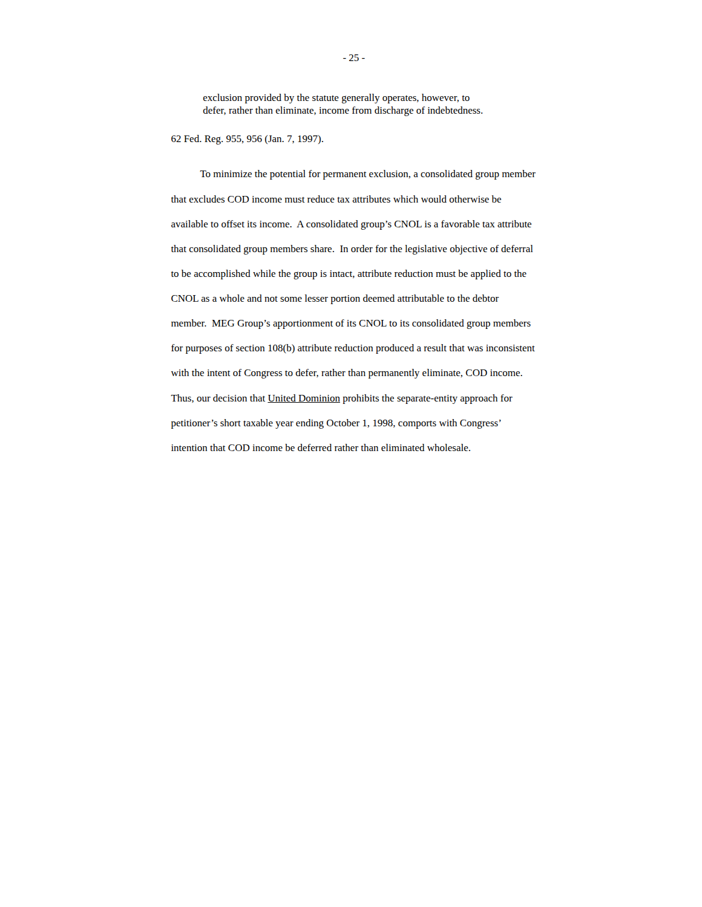- 25 -
exclusion provided by the statute generally operates, however, to
defer, rather than eliminate, income from discharge of indebtedness.
62 Fed. Reg. 955, 956 (Jan. 7, 1997).
To minimize the potential for permanent exclusion, a consolidated group member that excludes COD income must reduce tax attributes which would otherwise be available to offset its income. A consolidated group’s CNOL is a favorable tax attribute that consolidated group members share. In order for the legislative objective of deferral to be accomplished while the group is intact, attribute reduction must be applied to the CNOL as a whole and not some lesser portion deemed attributable to the debtor member. MEG Group’s apportionment of its CNOL to its consolidated group members for purposes of section 108(b) attribute reduction produced a result that was inconsistent with the intent of Congress to defer, rather than permanently eliminate, COD income. Thus, our decision that United Dominion prohibits the separate-entity approach for petitioner’s short taxable year ending October 1, 1998, comports with Congress’ intention that COD income be deferred rather than eliminated wholesale.